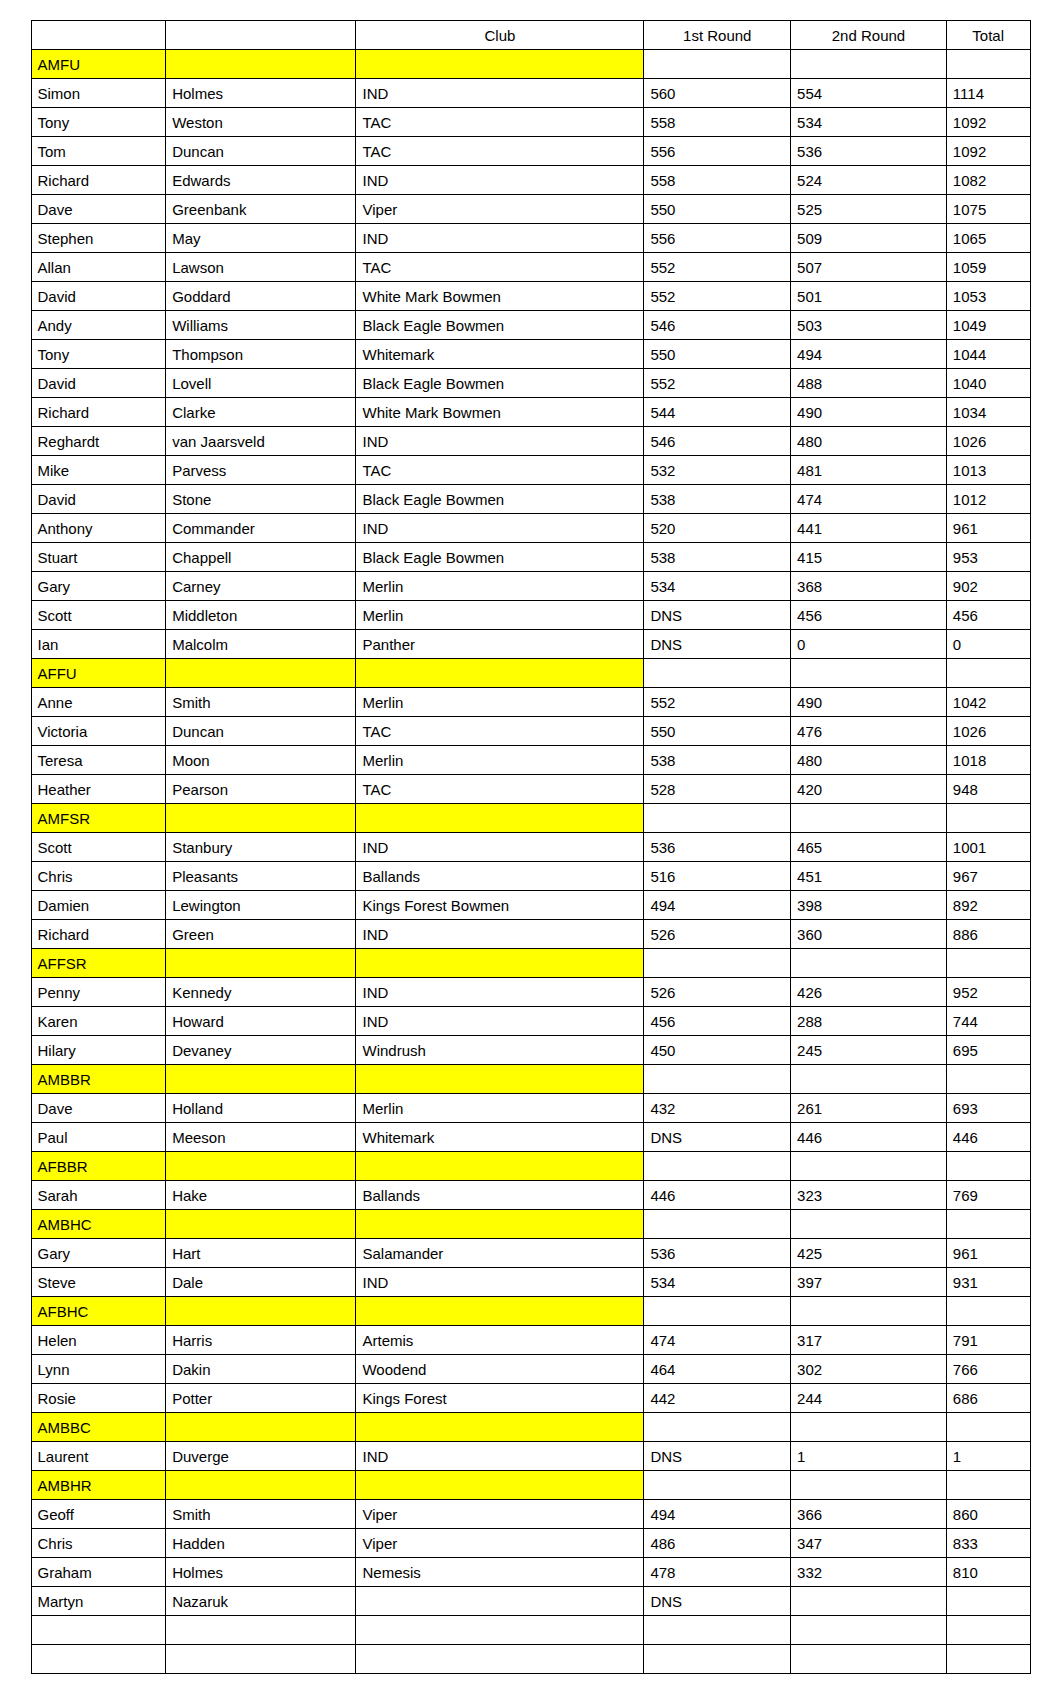| | | Club | 1st Round | 2nd Round | Total |
| --- | --- | --- | --- | --- | --- |
| AMFU | | | | | |
| Simon | Holmes | IND | 560 | 554 | 1114 |
| Tony | Weston | TAC | 558 | 534 | 1092 |
| Tom | Duncan | TAC | 556 | 536 | 1092 |
| Richard | Edwards | IND | 558 | 524 | 1082 |
| Dave | Greenbank | Viper | 550 | 525 | 1075 |
| Stephen | May | IND | 556 | 509 | 1065 |
| Allan | Lawson | TAC | 552 | 507 | 1059 |
| David | Goddard | White Mark Bowmen | 552 | 501 | 1053 |
| Andy | Williams | Black Eagle Bowmen | 546 | 503 | 1049 |
| Tony | Thompson | Whitemark | 550 | 494 | 1044 |
| David | Lovell | Black Eagle Bowmen | 552 | 488 | 1040 |
| Richard | Clarke | White Mark Bowmen | 544 | 490 | 1034 |
| Reghardt | van Jaarsveld | IND | 546 | 480 | 1026 |
| Mike | Parvess | TAC | 532 | 481 | 1013 |
| David | Stone | Black Eagle Bowmen | 538 | 474 | 1012 |
| Anthony | Commander | IND | 520 | 441 | 961 |
| Stuart | Chappell | Black Eagle Bowmen | 538 | 415 | 953 |
| Gary | Carney | Merlin | 534 | 368 | 902 |
| Scott | Middleton | Merlin | DNS | 456 | 456 |
| Ian | Malcolm | Panther | DNS | 0 | 0 |
| AFFU | | | | | |
| Anne | Smith | Merlin | 552 | 490 | 1042 |
| Victoria | Duncan | TAC | 550 | 476 | 1026 |
| Teresa | Moon | Merlin | 538 | 480 | 1018 |
| Heather | Pearson | TAC | 528 | 420 | 948 |
| AMFSR | | | | | |
| Scott | Stanbury | IND | 536 | 465 | 1001 |
| Chris | Pleasants | Ballands | 516 | 451 | 967 |
| Damien | Lewington | Kings Forest Bowmen | 494 | 398 | 892 |
| Richard | Green | IND | 526 | 360 | 886 |
| AFFSR | | | | | |
| Penny | Kennedy | IND | 526 | 426 | 952 |
| Karen | Howard | IND | 456 | 288 | 744 |
| Hilary | Devaney | Windrush | 450 | 245 | 695 |
| AMBBR | | | | | |
| Dave | Holland | Merlin | 432 | 261 | 693 |
| Paul | Meeson | Whitemark | DNS | 446 | 446 |
| AFBBR | | | | | |
| Sarah | Hake | Ballands | 446 | 323 | 769 |
| AMBHC | | | | | |
| Gary | Hart | Salamander | 536 | 425 | 961 |
| Steve | Dale | IND | 534 | 397 | 931 |
| AFBHC | | | | | |
| Helen | Harris | Artemis | 474 | 317 | 791 |
| Lynn | Dakin | Woodend | 464 | 302 | 766 |
| Rosie | Potter | Kings Forest | 442 | 244 | 686 |
| AMBBC | | | | | |
| Laurent | Duverge | IND | DNS | 1 | 1 |
| AMBHR | | | | | |
| Geoff | Smith | Viper | 494 | 366 | 860 |
| Chris | Hadden | Viper | 486 | 347 | 833 |
| Graham | Holmes | Nemesis | 478 | 332 | 810 |
| Martyn | Nazaruk | | DNS | | |